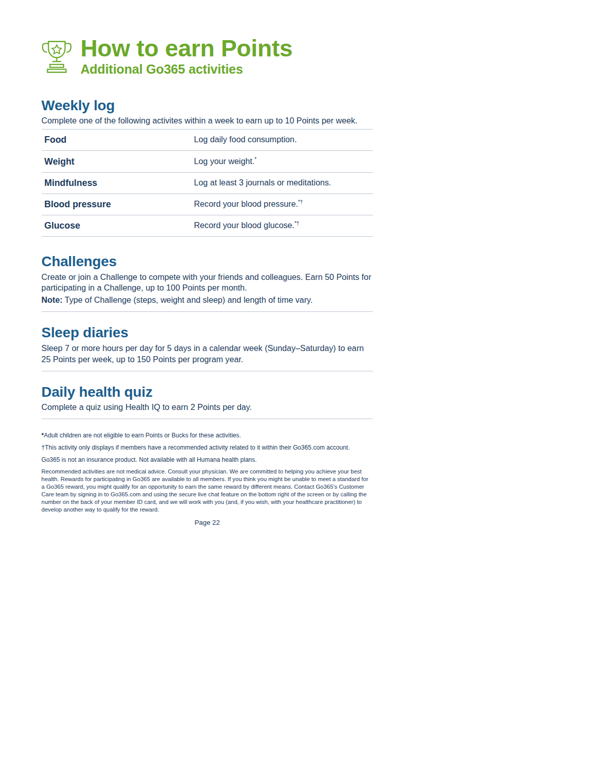How to earn Points
Additional Go365 activities
Weekly log
Complete one of the following activites within a week to earn up to 10 Points per week.
| Food | Log daily food consumption. |
| Weight | Log your weight. * |
| Mindfulness | Log at least 3 journals or meditations. |
| Blood pressure | Record your blood pressure. *† |
| Glucose | Record your blood glucose. *† |
Challenges
Create or join a Challenge to compete with your friends and colleagues. Earn 50 Points for participating in a Challenge, up to 100 Points per month.
Note: Type of Challenge (steps, weight and sleep) and length of time vary.
Sleep diaries
Sleep 7 or more hours per day for 5 days in a calendar week (Sunday–Saturday) to earn 25 Points per week, up to 150 Points per program year.
Daily health quiz
Complete a quiz using Health IQ to earn 2 Points per day.
*Adult children are not eligible to earn Points or Bucks for these activities.
†This activity only displays if members have a recommended activity related to it within their Go365.com account.
Go365 is not an insurance product. Not available with all Humana health plans.
Recommended activities are not medical advice. Consult your physician. We are committed to helping you achieve your best health. Rewards for participating in Go365 are available to all members. If you think you might be unable to meet a standard for a Go365 reward, you might qualify for an opportunity to earn the same reward by different means. Contact Go365’s Customer Care team by signing in to Go365.com and using the secure live chat feature on the bottom right of the screen or by calling the number on the back of your member ID card, and we will work with you (and, if you wish, with your healthcare practitioner) to develop another way to qualify for the reward.
Page 22